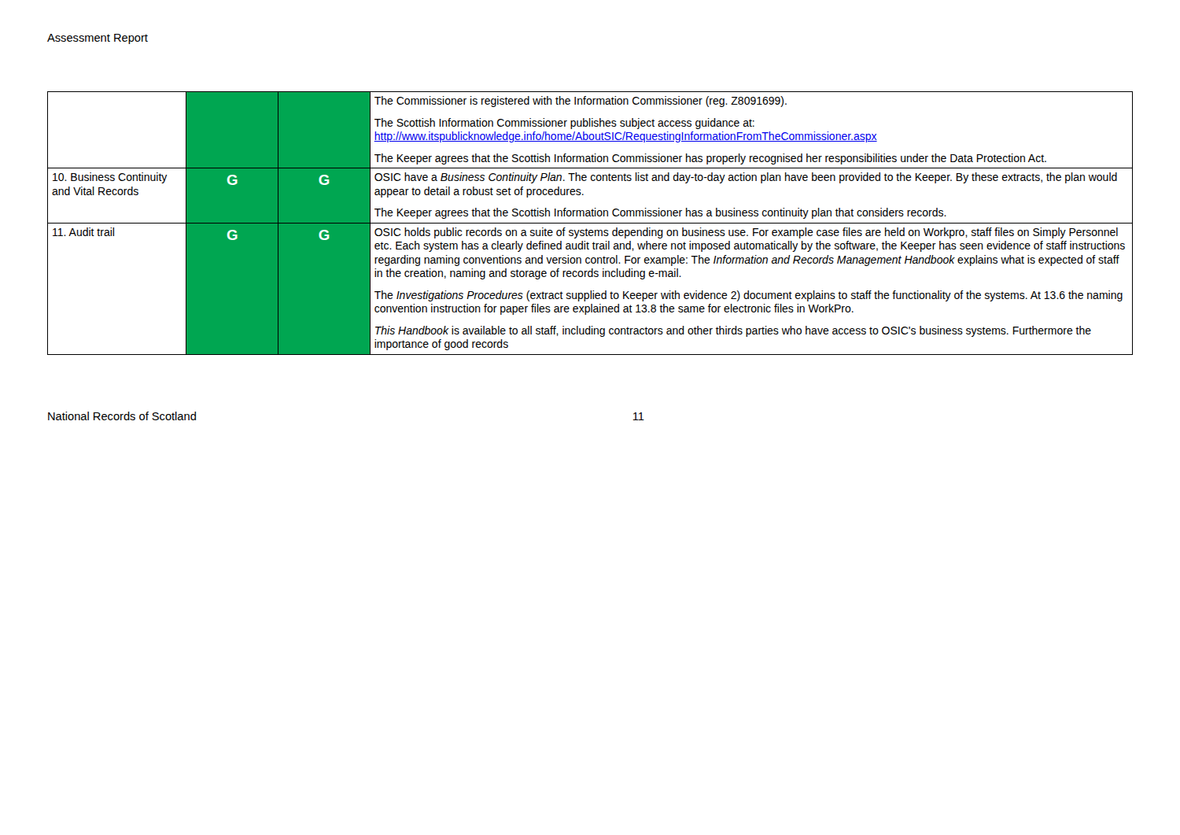Assessment Report
| | | | The Commissioner is registered with the Information Commissioner (reg. Z8091699). The Scottish Information Commissioner publishes subject access guidance at: http://www.itspublicknowledge.info/home/AboutSIC/RequestingInformationFromTheCommissioner.aspx The Keeper agrees that the Scottish Information Commissioner has properly recognised her responsibilities under the Data Protection Act. |
| 10. Business Continuity and Vital Records | G | G | OSIC have a Business Continuity Plan . The contents list and day-to-day action plan have been provided to the Keeper. By these extracts, the plan would appear to detail a robust set of procedures. The Keeper agrees that the Scottish Information Commissioner has a business continuity plan that considers records. |
| 11. Audit trail | G | G | OSIC holds public records on a suite of systems depending on business use. For example case files are held on Workpro, staff files on Simply Personnel etc. Each system has a clearly defined audit trail and, where not imposed automatically by the software, the Keeper has seen evidence of staff instructions regarding naming conventions and version control. For example: The Information and Records Management Handbook explains what is expected of staff in the creation, naming and storage of records including e-mail. The Investigations Procedures (extract supplied to Keeper with evidence 2) document explains to staff the functionality of the systems. At 13.6 the naming convention instruction for paper files are explained at 13.8 the same for electronic files in WorkPro. This Handbook is available to all staff, including contractors and other thirds parties who have access to OSIC's business systems. Furthermore the importance of good records |
National Records of Scotland 11